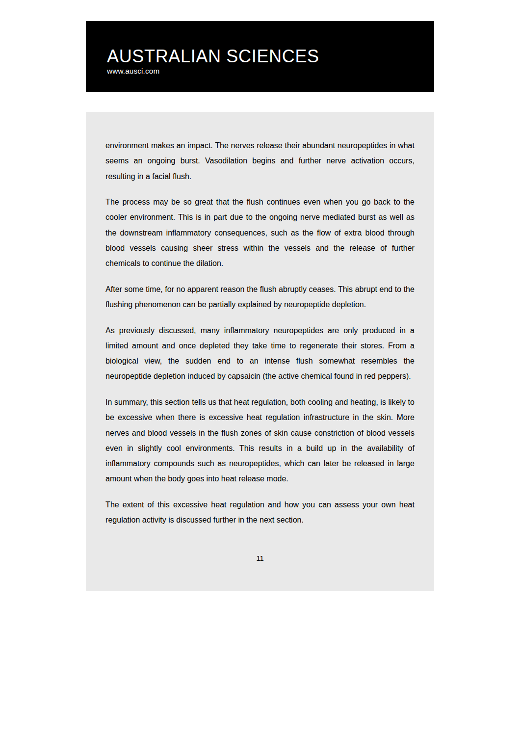AUSTRALIAN SCIENCES
www.ausci.com
environment makes an impact. The nerves release their abundant neuropeptides in what seems an ongoing burst. Vasodilation begins and further nerve activation occurs, resulting in a facial flush.
The process may be so great that the flush continues even when you go back to the cooler environment. This is in part due to the ongoing nerve mediated burst as well as the downstream inflammatory consequences, such as the flow of extra blood through blood vessels causing sheer stress within the vessels and the release of further chemicals to continue the dilation.
After some time, for no apparent reason the flush abruptly ceases. This abrupt end to the flushing phenomenon can be partially explained by neuropeptide depletion.
As previously discussed, many inflammatory neuropeptides are only produced in a limited amount and once depleted they take time to regenerate their stores. From a biological view, the sudden end to an intense flush somewhat resembles the neuropeptide depletion induced by capsaicin (the active chemical found in red peppers).
In summary, this section tells us that heat regulation, both cooling and heating, is likely to be excessive when there is excessive heat regulation infrastructure in the skin. More nerves and blood vessels in the flush zones of skin cause constriction of blood vessels even in slightly cool environments. This results in a build up in the availability of inflammatory compounds such as neuropeptides, which can later be released in large amount when the body goes into heat release mode.
The extent of this excessive heat regulation and how you can assess your own heat regulation activity is discussed further in the next section.
11